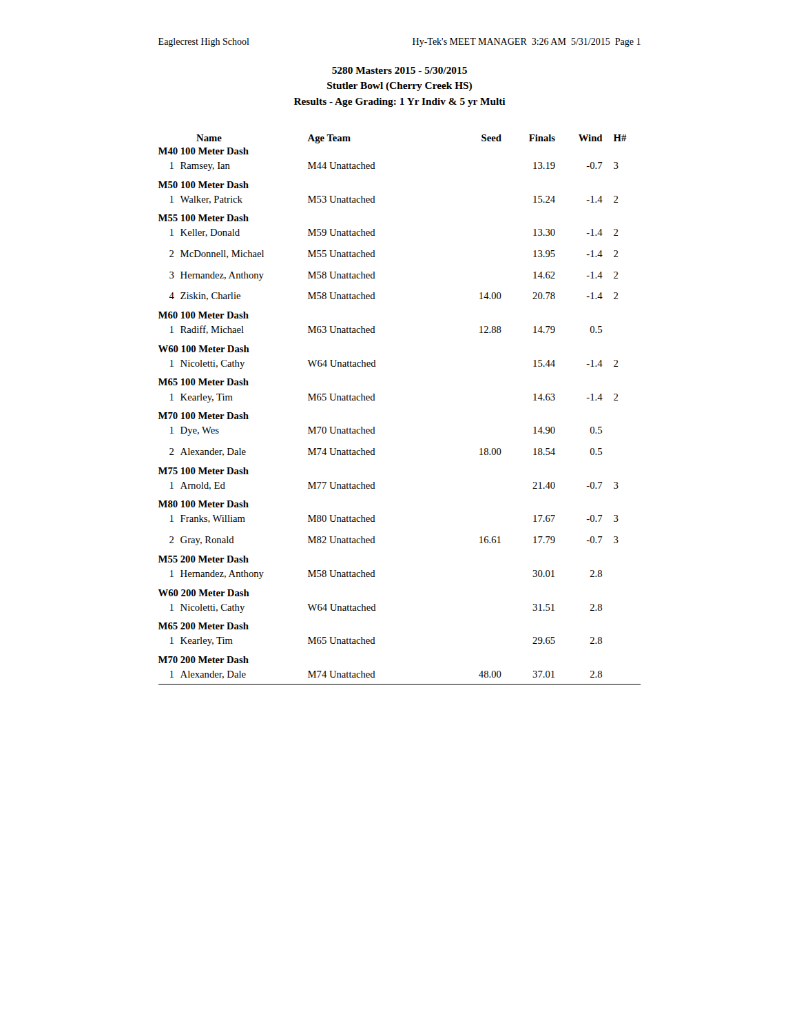Eaglecrest High School
Hy-Tek's MEET MANAGER 3:26 AM 5/31/2015 Page 1
5280 Masters 2015 - 5/30/2015
Stutler Bowl (Cherry Creek HS)
Results - Age Grading: 1 Yr Indiv & 5 yr Multi
| | Name | Age Team | Seed | Finals | Wind | H# |
| --- | --- | --- | --- | --- | --- | --- |
| M40 100 Meter Dash |
| 1 | Ramsey, Ian | M44 Unattached | | 13.19 | -0.7 | 3 |
| M50 100 Meter Dash |
| 1 | Walker, Patrick | M53 Unattached | | 15.24 | -1.4 | 2 |
| M55 100 Meter Dash |
| 1 | Keller, Donald | M59 Unattached | | 13.30 | -1.4 | 2 |
| 2 | McDonnell, Michael | M55 Unattached | | 13.95 | -1.4 | 2 |
| 3 | Hernandez, Anthony | M58 Unattached | | 14.62 | -1.4 | 2 |
| 4 | Ziskin, Charlie | M58 Unattached | 14.00 | 20.78 | -1.4 | 2 |
| M60 100 Meter Dash |
| 1 | Radiff, Michael | M63 Unattached | 12.88 | 14.79 | 0.5 | |
| W60 100 Meter Dash |
| 1 | Nicoletti, Cathy | W64 Unattached | | 15.44 | -1.4 | 2 |
| M65 100 Meter Dash |
| 1 | Kearley, Tim | M65 Unattached | | 14.63 | -1.4 | 2 |
| M70 100 Meter Dash |
| 1 | Dye, Wes | M70 Unattached | | 14.90 | 0.5 | |
| 2 | Alexander, Dale | M74 Unattached | 18.00 | 18.54 | 0.5 | |
| M75 100 Meter Dash |
| 1 | Arnold, Ed | M77 Unattached | | 21.40 | -0.7 | 3 |
| M80 100 Meter Dash |
| 1 | Franks, William | M80 Unattached | | 17.67 | -0.7 | 3 |
| 2 | Gray, Ronald | M82 Unattached | 16.61 | 17.79 | -0.7 | 3 |
| M55 200 Meter Dash |
| 1 | Hernandez, Anthony | M58 Unattached | | 30.01 | 2.8 | |
| W60 200 Meter Dash |
| 1 | Nicoletti, Cathy | W64 Unattached | | 31.51 | 2.8 | |
| M65 200 Meter Dash |
| 1 | Kearley, Tim | M65 Unattached | | 29.65 | 2.8 | |
| M70 200 Meter Dash |
| 1 | Alexander, Dale | M74 Unattached | 48.00 | 37.01 | 2.8 | |